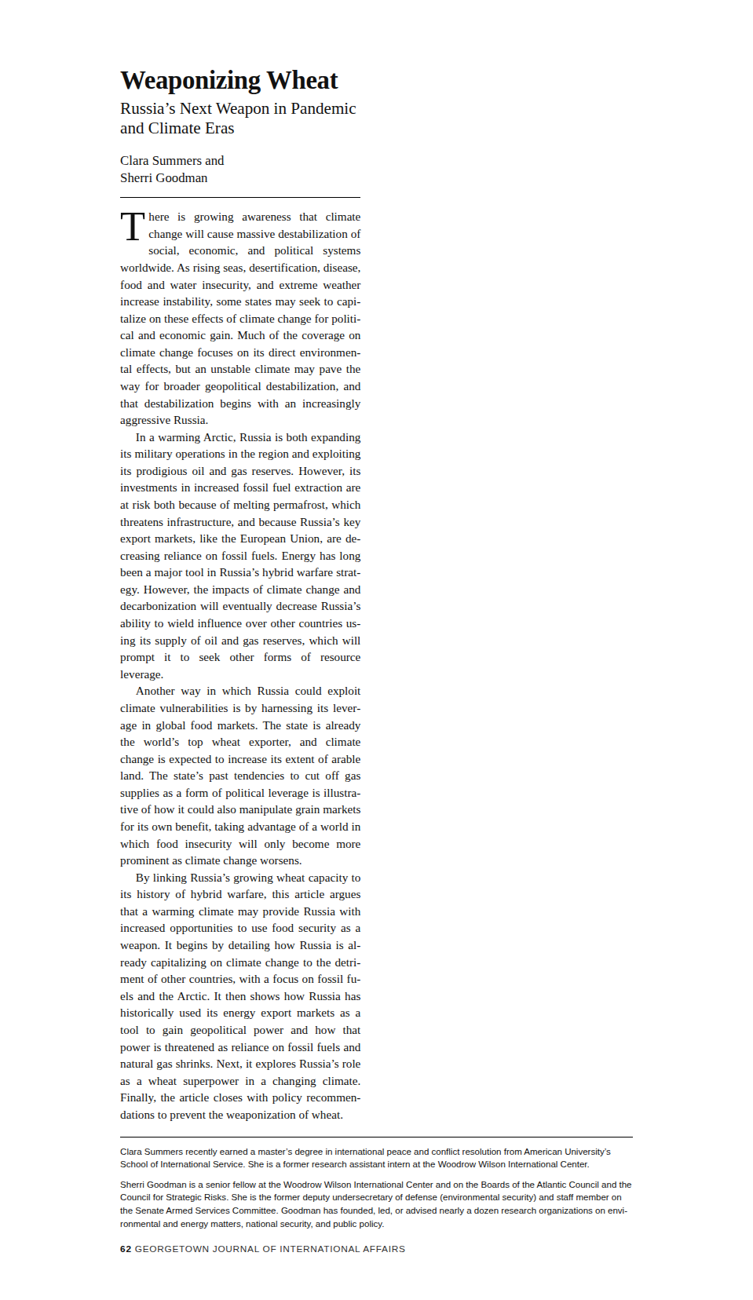Weaponizing Wheat
Russia’s Next Weapon in Pandemic and Climate Eras
Clara Summers and
Sherri Goodman
There is growing awareness that climate change will cause massive destabilization of social, economic, and political systems worldwide. As rising seas, desertification, disease, food and water insecurity, and extreme weather increase instability, some states may seek to capitalize on these effects of climate change for political and economic gain. Much of the coverage on climate change focuses on its direct environmental effects, but an unstable climate may pave the way for broader geopolitical destabilization, and that destabilization begins with an increasingly aggressive Russia.
In a warming Arctic, Russia is both expanding its military operations in the region and exploiting its prodigious oil and gas reserves. However, its investments in increased fossil fuel extraction are at risk both because of melting permafrost, which threatens infrastructure, and because Russia’s key export markets, like the European Union, are decreasing reliance on fossil fuels. Energy has long been a major tool in Russia’s hybrid warfare strategy. However, the impacts of climate change and decarbonization will eventually decrease Russia’s ability to wield influence over other countries using its supply of oil and gas reserves, which will prompt it to seek other forms of resource leverage.
Another way in which Russia could exploit climate vulnerabilities is by harnessing its leverage in global food markets. The state is already the world’s top wheat exporter, and climate change is expected to increase its extent of arable land. The state’s past tendencies to cut off gas supplies as a form of political leverage is illustrative of how it could also manipulate grain markets for its own benefit, taking advantage of a world in which food insecurity will only become more prominent as climate change worsens.
By linking Russia’s growing wheat capacity to its history of hybrid warfare, this article argues that a warming climate may provide Russia with increased opportunities to use food security as a weapon. It begins by detailing how Russia is already capitalizing on climate change to the detriment of other countries, with a focus on fossil fuels and the Arctic. It then shows how Russia has historically used its energy export markets as a tool to gain geopolitical power and how that power is threatened as reliance on fossil fuels and natural gas shrinks. Next, it explores Russia’s role as a wheat superpower in a changing climate. Finally, the article closes with policy recommendations to prevent the weaponization of wheat.
Clara Summers recently earned a master’s degree in international peace and conflict resolution from American University’s School of International Service. She is a former research assistant intern at the Woodrow Wilson International Center.
Sherri Goodman is a senior fellow at the Woodrow Wilson International Center and on the Boards of the Atlantic Council and the Council for Strategic Risks. She is the former deputy undersecretary of defense (environmental security) and staff member on the Senate Armed Services Committee. Goodman has founded, led, or advised nearly a dozen research organizations on environmental and energy matters, national security, and public policy.
62 GEORGETOWN JOURNAL OF INTERNATIONAL AFFAIRS